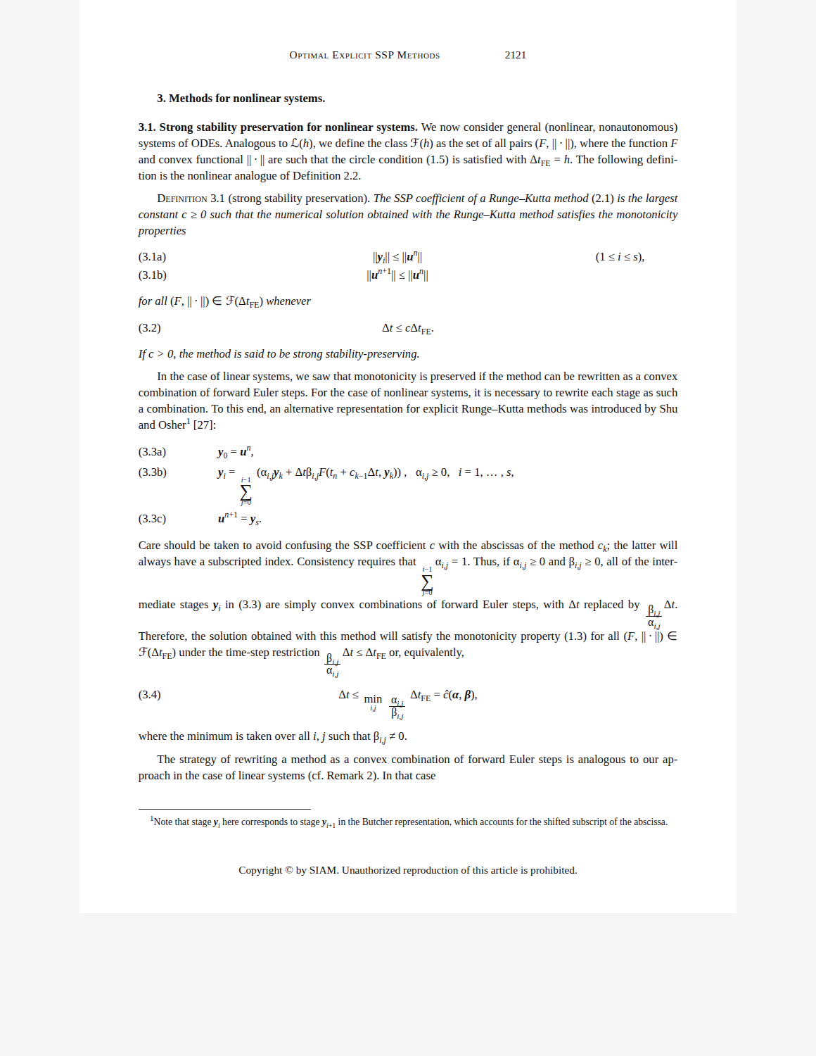Optimal Explicit SSP Methods 2121
3. Methods for nonlinear systems.
3.1. Strong stability preservation for nonlinear systems.
We now consider general (nonlinear, nonautonomous) systems of ODEs. Analogous to ℒ(h), we define the class ℱ(h) as the set of all pairs (F, || · ||), where the function F and convex functional || · || are such that the circle condition (1.5) is satisfied with ΔtFE = h. The following definition is the nonlinear analogue of Definition 2.2.
Definition 3.1 (strong stability preservation). The SSP coefficient of a Runge–Kutta method (2.1) is the largest constant c ≥ 0 such that the numerical solution obtained with the Runge–Kutta method satisfies the monotonicity properties
(3.1a) ||yi|| ≤ ||un|| (1 ≤ i ≤ s),
(3.1b) ||un+1|| ≤ ||un||
for all (F, || · ||) ∈ ℱ(ΔtFE) whenever
(3.2) Δt ≤ c ΔtFE.
If c > 0, the method is said to be strong stability-preserving.
In the case of linear systems, we saw that monotonicity is preserved if the method can be rewritten as a convex combination of forward Euler steps. For the case of nonlinear systems, it is necessary to rewrite each stage as such a combination. To this end, an alternative representation for explicit Runge–Kutta methods was introduced by Shu and Osher1 [27]:
(3.3a) y0 = un,
(3.3b) yi = i−1∑j=0 (αi,jyk + Δtβi,jF(tn + ck−1Δt, yk)) , αi,j ≥ 0, i = 1, … , s,
(3.3c) un+1 = ys.
Care should be taken to avoid confusing the SSP coefficient c with the abscissas of the method ck; the latter will always have a subscripted index. Consistency requires that i−1∑j=0αi,j = 1. Thus, if αi,j ≥ 0 and βi,j ≥ 0, all of the intermediate stages yi in (3.3) are simply convex combinations of forward Euler steps, with Δt replaced by βi,j αi,j Δt. Therefore, the solution obtained with this method will satisfy the monotonicity property (1.3) for all (F, || · ||) ∈ ℱ(ΔtFE) under the time-step restriction βi,j αi,j Δt ≤ ΔtFE or, equivalently,
(3.4) Δt ≤ min i,j αi,j βi,j ΔtFE = ĉ(α, β),
where the minimum is taken over all i, j such that βi,j ≠ 0.
The strategy of rewriting a method as a convex combination of forward Euler steps is analogous to our approach in the case of linear systems (cf. Remark 2). In that case
1Note that stage yi here corresponds to stage yi+1 in the Butcher representation, which accounts for the shifted subscript of the abscissa.
Copyright © by SIAM. Unauthorized reproduction of this article is prohibited.